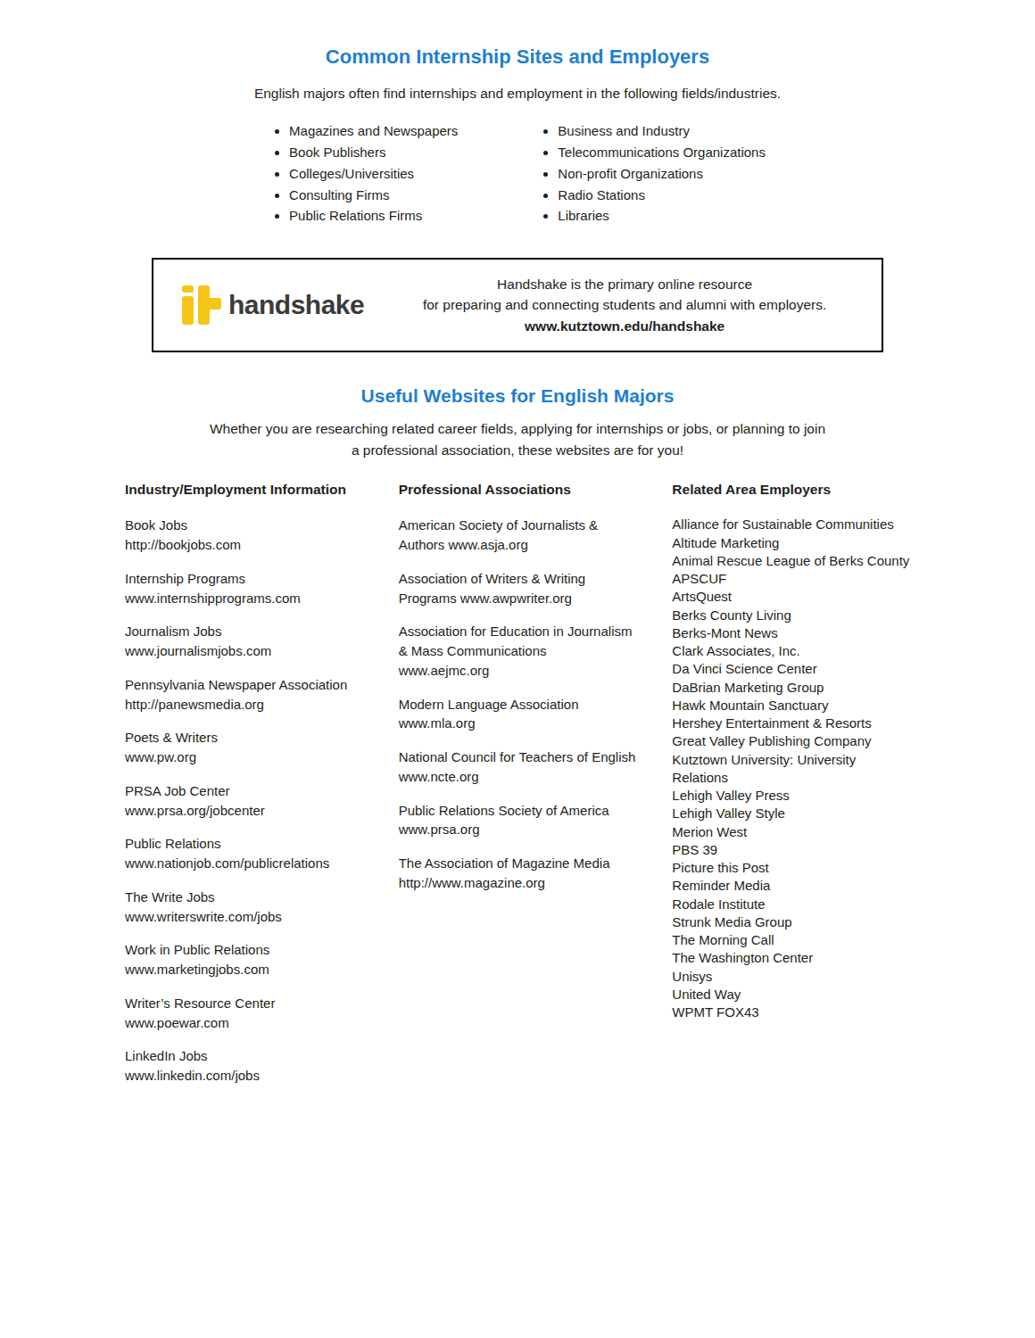Common Internship Sites and Employers
English majors often find internships and employment in the following fields/industries.
Magazines and Newspapers
Book Publishers
Colleges/Universities
Consulting Firms
Public Relations Firms
Business and Industry
Telecommunications Organizations
Non-profit Organizations
Radio Stations
Libraries
handshake
Handshake is the primary online resource
for preparing and connecting students and alumni with employers.
www.kutztown.edu/handshake
Useful Websites for English Majors
Whether you are researching related career fields, applying for internships or jobs, or planning to join
a professional association, these websites are for you!
Industry/Employment Information
Book Jobs http://bookjobs.com
Internship Programs www.internshipprograms.com
Journalism Jobs www.journalismjobs.com
Pennsylvania Newspaper Association http://panewsmedia.org
Poets & Writers www.pw.org
PRSA Job Center www.prsa.org/jobcenter
Public Relations www.nationjob.com/publicrelations
The Write Jobs www.writerswrite.com/jobs
Work in Public Relations www.marketingjobs.com
Writer’s Resource Center www.poewar.com
LinkedIn Jobs www.linkedin.com/jobs
Professional Associations
American Society of Journalists &
Authors www.asja.org
Association of Writers & Writing
Programs www.awpwriter.org
Association for Education in Journalism
& Mass Communications
www.aejmc.org
Modern Language Association
www.mla.org
National Council for Teachers of English
www.ncte.org
Public Relations Society of America
www.prsa.org
The Association of Magazine Media
http://www.magazine.org
Related Area Employers
Alliance for Sustainable Communities
Altitude Marketing
Animal Rescue League of Berks County
APSCUF
ArtsQuest
Berks County Living
Berks-Mont News
Clark Associates, Inc.
Da Vinci Science Center
DaBrian Marketing Group
Hawk Mountain Sanctuary
Hershey Entertainment & Resorts
Great Valley Publishing Company
Kutztown University: University Relations
Lehigh Valley Press
Lehigh Valley Style
Merion West
PBS 39
Picture this Post
Reminder Media
Rodale Institute
Strunk Media Group
The Morning Call
The Washington Center
Unisys
United Way
WPMT FOX43